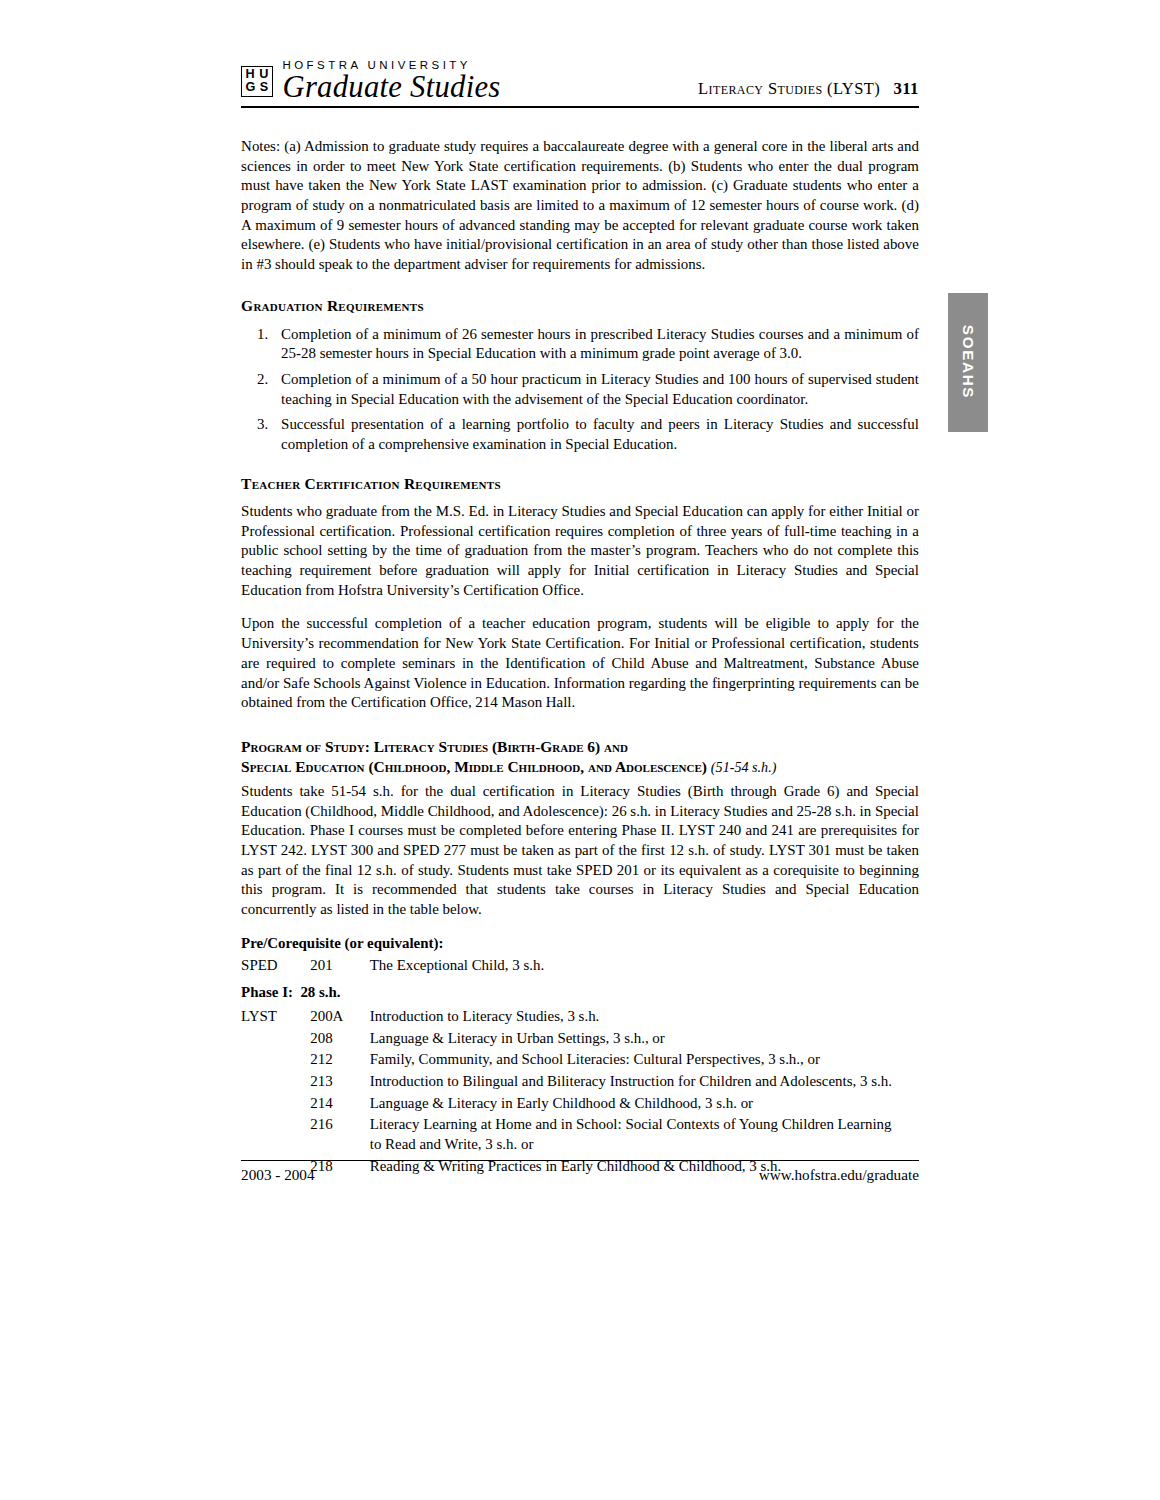H U G S
HOFSTRA UNIVERSITY Graduate Studies
Literacy Studies (LYST)311
SOEAHS
Notes: (a) Admission to graduate study requires a baccalaureate degree with a general core in the liberal arts and sciences in order to meet New York State certification requirements. (b) Students who enter the dual program must have taken the New York State LAST examination prior to admission. (c) Graduate students who enter a program of study on a nonmatriculated basis are limited to a maximum of 12 semester hours of course work. (d) A maximum of 9 semester hours of advanced standing may be accepted for relevant graduate course work taken elsewhere. (e) Students who have initial/provisional certification in an area of study other than those listed above in #3 should speak to the department adviser for requirements for admissions.
Graduation Requirements
Completion of a minimum of 26 semester hours in prescribed Literacy Studies courses and a minimum of 25-28 semester hours in Special Education with a minimum grade point average of 3.0.
Completion of a minimum of a 50 hour practicum in Literacy Studies and 100 hours of supervised student teaching in Special Education with the advisement of the Special Education coordinator.
Successful presentation of a learning portfolio to faculty and peers in Literacy Studies and successful completion of a comprehensive examination in Special Education.
Teacher Certification Requirements
Students who graduate from the M.S. Ed. in Literacy Studies and Special Education can apply for either Initial or Professional certification. Professional certification requires completion of three years of full-time teaching in a public school setting by the time of graduation from the master’s program. Teachers who do not complete this teaching requirement before graduation will apply for Initial certification in Literacy Studies and Special Education from Hofstra University’s Certification Office.
Upon the successful completion of a teacher education program, students will be eligible to apply for the University’s recommendation for New York State Certification. For Initial or Professional certification, students are required to complete seminars in the Identification of Child Abuse and Maltreatment, Substance Abuse and/or Safe Schools Against Violence in Education. Information regarding the fingerprinting requirements can be obtained from the Certification Office, 214 Mason Hall.
Program of Study: Literacy Studies (Birth-Grade 6) and
Special Education (Childhood, Middle Childhood, and Adolescence) (51-54 s.h.)
Students take 51-54 s.h. for the dual certification in Literacy Studies (Birth through Grade 6) and Special Education (Childhood, Middle Childhood, and Adolescence): 26 s.h. in Literacy Studies and 25-28 s.h. in Special Education. Phase I courses must be completed before entering Phase II. LYST 240 and 241 are prerequisites for LYST 242. LYST 300 and SPED 277 must be taken as part of the first 12 s.h. of study. LYST 301 must be taken as part of the final 12 s.h. of study. Students must take SPED 201 or its equivalent as a corequisite to beginning this program. It is recommended that students take courses in Literacy Studies and Special Education concurrently as listed in the table below.
Pre/Corequisite (or equivalent):
| SPED | 201 | The Exceptional Child, 3 s.h. |
| Phase I: 28 s.h. | |
| LYST | 200A | Introduction to Literacy Studies, 3 s.h. |
| | 208 | Language & Literacy in Urban Settings, 3 s.h., or |
| | 212 | Family, Community, and School Literacies: Cultural Perspectives, 3 s.h., or |
| | 213 | Introduction to Bilingual and Biliteracy Instruction for Children and Adolescents, 3 s.h. |
| | 214 | Language & Literacy in Early Childhood & Childhood, 3 s.h. or |
| | 216 | Literacy Learning at Home and in School: Social Contexts of Young Children Learning to Read and Write, 3 s.h. or |
| | 218 | Reading & Writing Practices in Early Childhood & Childhood, 3 s.h. |
2003 - 2004
www.hofstra.edu/graduate